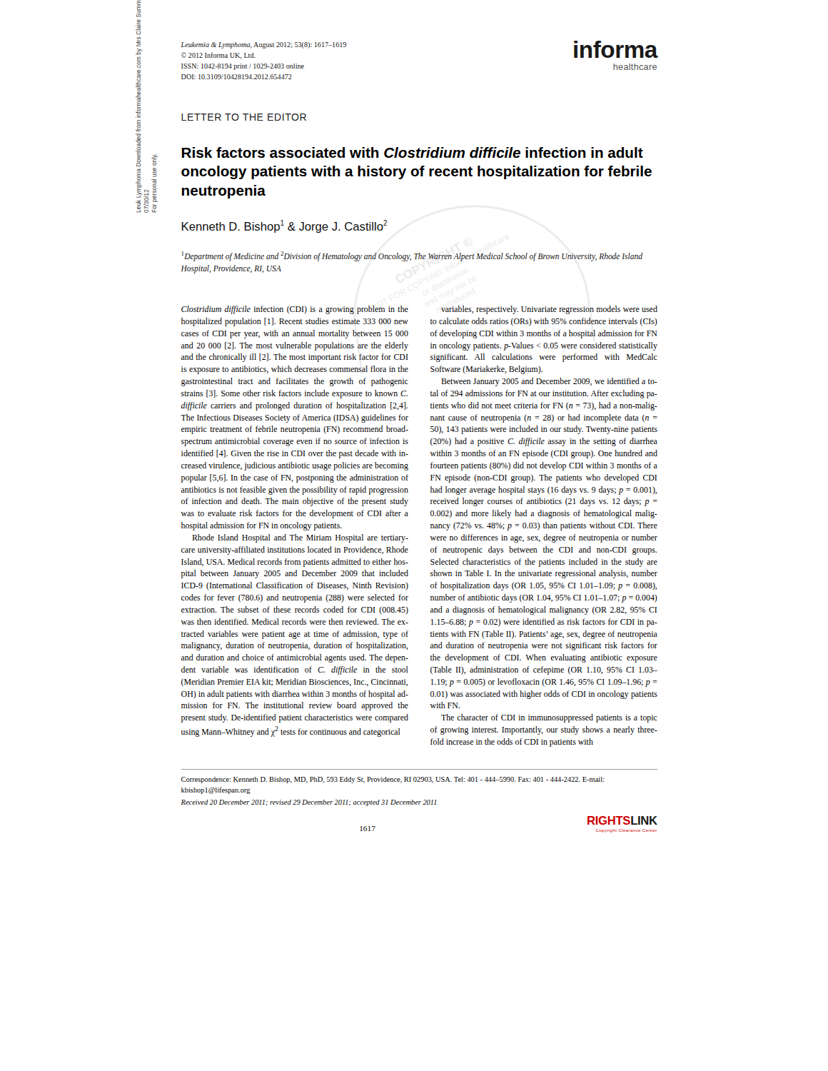Leuk Lymphoma Downloaded from informahealthcare.com by Mrs Claire Summerfield on 07/30/12
For personal use only.
Leukemia & Lymphoma, August 2012; 53(8): 1617–1619
© 2012 Informa UK, Ltd.
ISSN: 1042-8194 print / 1029-2403 online
DOI: 10.3109/10428194.2012.654472
informa
healthcare
LETTER TO THE EDITOR
Risk factors associated with Clostridium difficile infection in adult oncology patients with a history of recent hospitalization for febrile neutropenia
Kenneth D. Bishop1 & Jorge J. Castillo2
1Department of Medicine and 2Division of Hematology and Oncology, The Warren Alpert Medical School of Brown University, Rhode Island Hospital, Providence, RI, USA
COPYRIGHT ©
NOT FOR COPYING Informa Healthcare
or distribution
and may not be
reproduced
Clostridium difficile infection (CDI) is a growing problem in the hospitalized population [1]. Recent studies estimate 333 000 new cases of CDI per year, with an annual mortality between 15 000 and 20 000 [2]. The most vulnerable populations are the elderly and the chronically ill [2]. The most important risk factor for CDI is exposure to antibiotics, which decreases commensal flora in the gastrointestinal tract and facilitates the growth of pathogenic strains [3]. Some other risk factors include exposure to known C. difficile carriers and prolonged duration of hospitalization [2,4]. The Infectious Diseases Society of America (IDSA) guidelines for empiric treatment of febrile neutropenia (FN) recommend broad-spectrum antimicrobial coverage even if no source of infection is identified [4]. Given the rise in CDI over the past decade with increased virulence, judicious antibiotic usage policies are becoming popular [5,6]. In the case of FN, postponing the administration of antibiotics is not feasible given the possibility of rapid progression of infection and death. The main objective of the present study was to evaluate risk factors for the development of CDI after a hospital admission for FN in oncology patients.
Rhode Island Hospital and The Miriam Hospital are tertiary-care university-affiliated institutions located in Providence, Rhode Island, USA. Medical records from patients admitted to either hospital between January 2005 and December 2009 that included ICD-9 (International Classification of Diseases, Ninth Revision) codes for fever (780.6) and neutropenia (288) were selected for extraction. The subset of these records coded for CDI (008.45) was then identified. Medical records were then reviewed. The extracted variables were patient age at time of admission, type of malignancy, duration of neutropenia, duration of hospitalization, and duration and choice of antimicrobial agents used. The dependent variable was identification of C. difficile in the stool (Meridian Premier EIA kit; Meridian Biosciences, Inc., Cincinnati, OH) in adult patients with diarrhea within 3 months of hospital admission for FN. The institutional review board approved the present study. De-identified patient characteristics were compared using Mann–Whitney and χ2 tests for continuous and categorical
variables, respectively. Univariate regression models were used to calculate odds ratios (ORs) with 95% confidence intervals (CIs) of developing CDI within 3 months of a hospital admission for FN in oncology patients. p-Values < 0.05 were considered statistically significant. All calculations were performed with MedCalc Software (Mariakerke, Belgium).
Between January 2005 and December 2009, we identified a total of 294 admissions for FN at our institution. After excluding patients who did not meet criteria for FN (n = 73), had a non-malignant cause of neutropenia (n = 28) or had incomplete data (n = 50), 143 patients were included in our study. Twenty-nine patients (20%) had a positive C. difficile assay in the setting of diarrhea within 3 months of an FN episode (CDI group). One hundred and fourteen patients (80%) did not develop CDI within 3 months of a FN episode (non-CDI group). The patients who developed CDI had longer average hospital stays (16 days vs. 9 days; p = 0.001), received longer courses of antibiotics (21 days vs. 12 days; p = 0.002) and more likely had a diagnosis of hematological malignancy (72% vs. 48%; p = 0.03) than patients without CDI. There were no differences in age, sex, degree of neutropenia or number of neutropenic days between the CDI and non-CDI groups. Selected characteristics of the patients included in the study are shown in Table I. In the univariate regressional analysis, number of hospitalization days (OR 1.05, 95% CI 1.01–1.09; p = 0.008), number of antibiotic days (OR 1.04, 95% CI 1.01–1.07; p = 0.004) and a diagnosis of hematological malignancy (OR 2.82, 95% CI 1.15–6.88; p = 0.02) were identified as risk factors for CDI in patients with FN (Table II). Patients’ age, sex, degree of neutropenia and duration of neutropenia were not significant risk factors for the development of CDI. When evaluating antibiotic exposure (Table II), administration of cefepime (OR 1.10, 95% CI 1.03–1.19; p = 0.005) or levofloxacin (OR 1.46, 95% CI 1.09–1.96; p = 0.01) was associated with higher odds of CDI in oncology patients with FN.
The character of CDI in immunosuppressed patients is a topic of growing interest. Importantly, our study shows a nearly three-fold increase in the odds of CDI in patients with
Correspondence: Kenneth D. Bishop, MD, PhD, 593 Eddy St, Providence, RI 02903, USA. Tel: 401 - 444–5990. Fax: 401 - 444-2422. E-mail: kbishop1@lifespan.org
Received 20 December 2011; revised 29 December 2011; accepted 31 December 2011
1617
RIGHTSLINK
Copyright Clearance Center